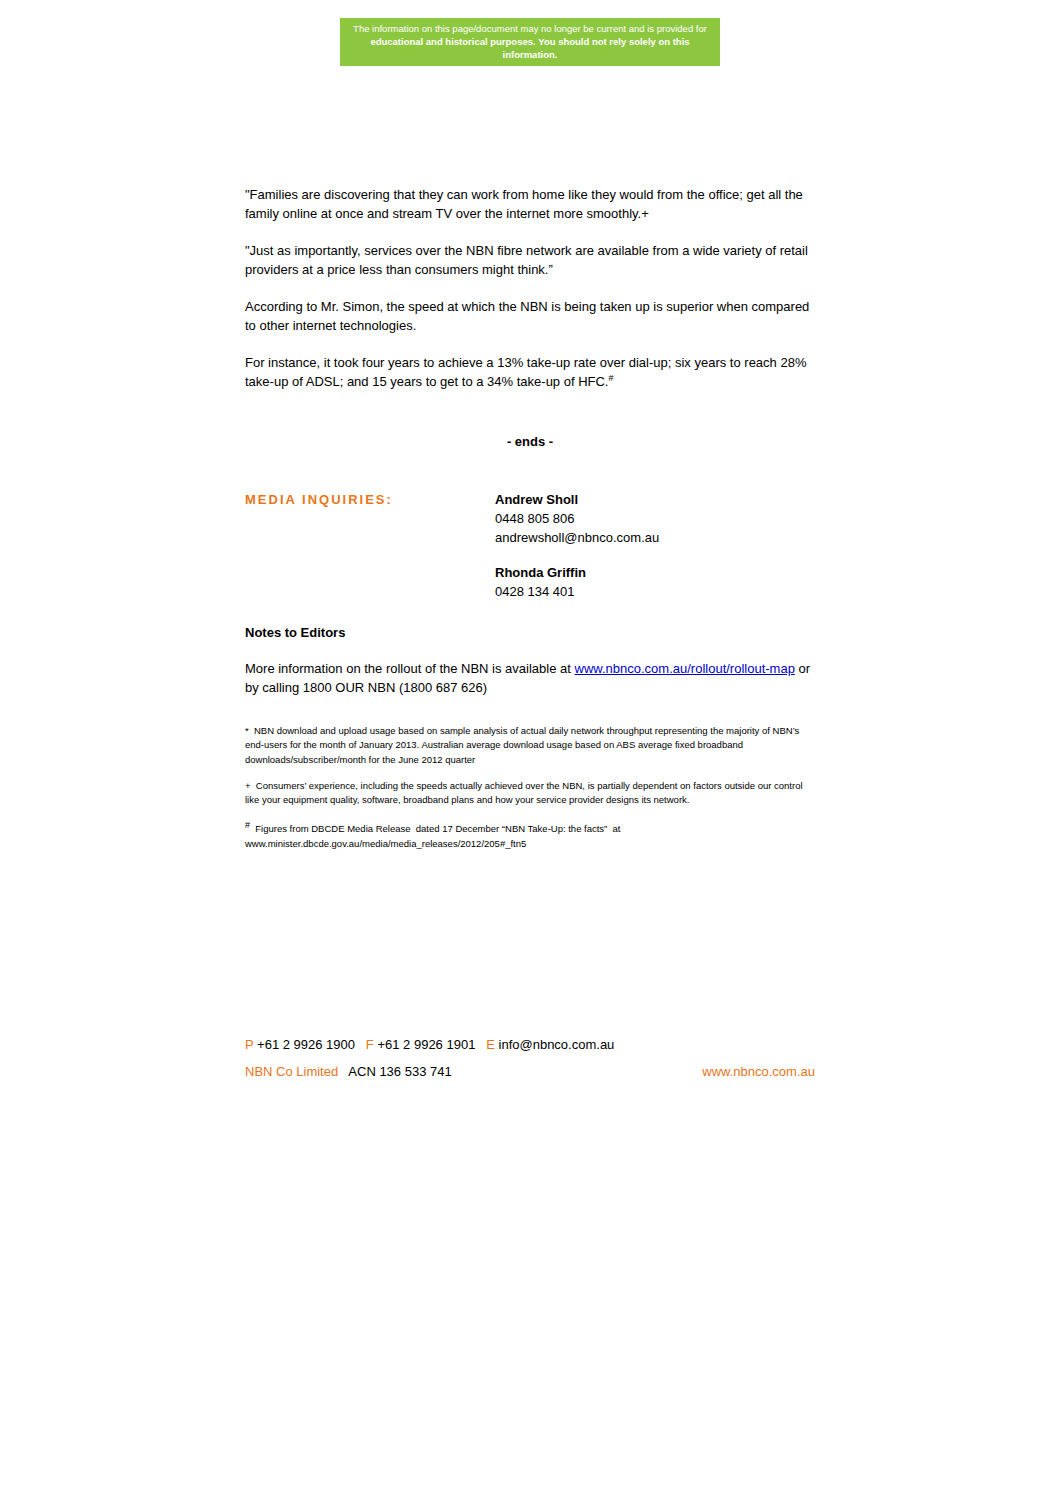The information on this page/document may no longer be current and is provided for
educational and historical purposes. You should not rely solely on this information.
"Families are discovering that they can work from home like they would from the office; get all the family online at once and stream TV over the internet more smoothly.+
"Just as importantly, services over the NBN fibre network are available from a wide variety of retail providers at a price less than consumers might think.”
According to Mr. Simon, the speed at which the NBN is being taken up is superior when compared to other internet technologies.
For instance, it took four years to achieve a 13% take-up rate over dial-up; six years to reach 28% take-up of ADSL; and 15 years to get to a 34% take-up of HFC.#
- ends -
MEDIA INQUIRIES:
Andrew Sholl
0448 805 806
andrewsholl@nbnco.com.au
Rhonda Griffin
0428 134 401
Notes to Editors
More information on the rollout of the NBN is available at www.nbnco.com.au/rollout/rollout-map or by calling 1800 OUR NBN (1800 687 626)
* NBN download and upload usage based on sample analysis of actual daily network throughput representing the majority of NBN’s end-users for the month of January 2013. Australian average download usage based on ABS average fixed broadband downloads/subscriber/month for the June 2012 quarter
+ Consumers’ experience, including the speeds actually achieved over the NBN, is partially dependent on factors outside our control like your equipment quality, software, broadband plans and how your service provider designs its network.
# Figures from DBCDE Media Release dated 17 December “NBN Take-Up: the facts” at www.minister.dbcde.gov.au/media/media_releases/2012/205#_ftn5
P +61 2 9926 1900 F +61 2 9926 1901 E info@nbnco.com.au
NBN Co Limited ACN 136 533 741 www.nbnco.com.au